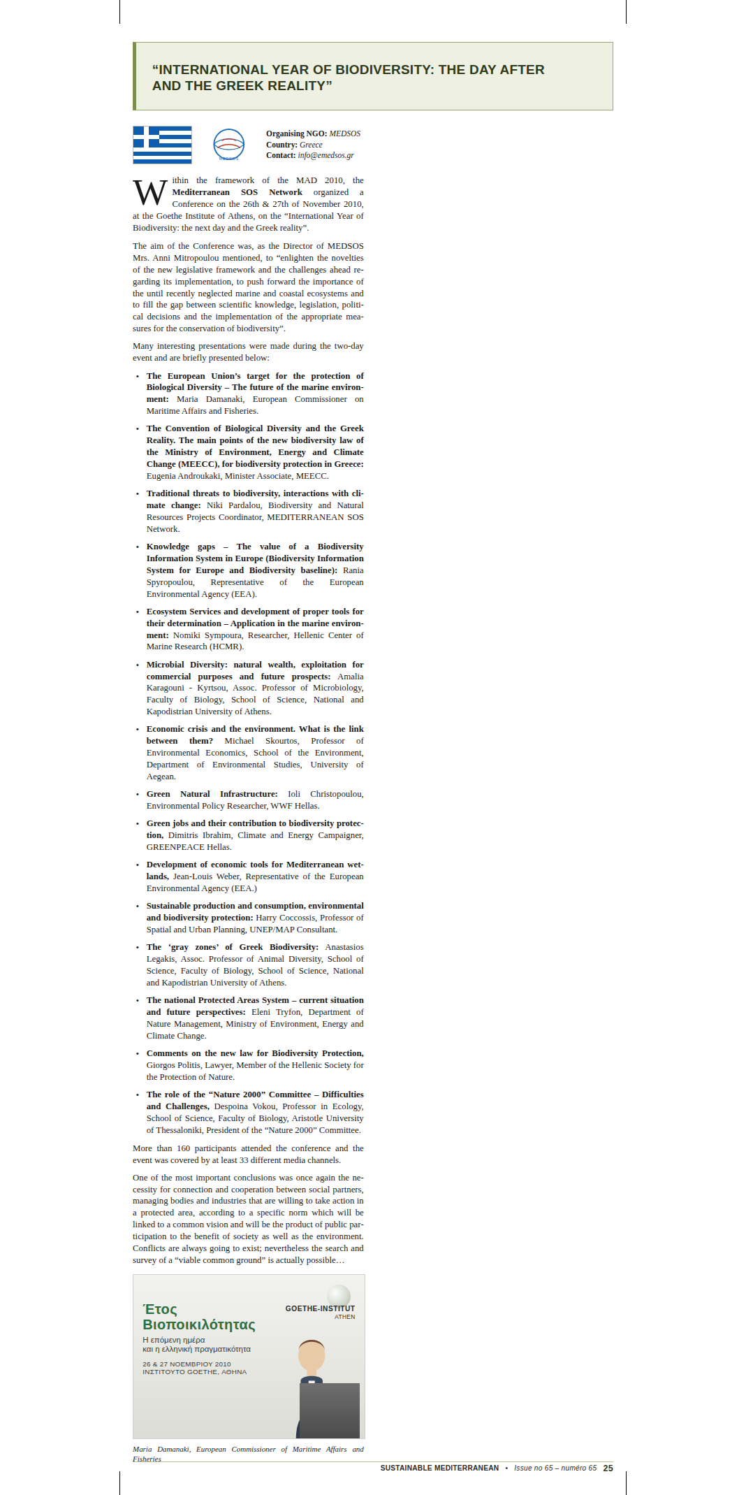“International Year of Biodiversity: The Day After
and the Greek Reality”
MEDSOS
Organising NGO: MEDSOS
Country: Greece
Contact: info@emedsos.gr
Within the framework of the MAD 2010, the Mediterranean SOS Network organized a Conference on the 26th & 27th of November 2010, at the Goethe Institute of Athens, on the “International Year of Biodiversity: the next day and the Greek reality”.
The aim of the Conference was, as the Director of MEDSOS Mrs. Anni Mitropoulou mentioned, to “enlighten the novelties of the new legislative framework and the challenges ahead regarding its implementation, to push forward the importance of the until recently neglected marine and coastal ecosystems and to fill the gap between scientific knowledge, legislation, political decisions and the implementation of the appropriate measures for the conservation of biodiversity”.
Many interesting presentations were made during the two-day event and are briefly presented below:
The European Union’s target for the protection of Biological Diversity – The future of the marine environment: Maria Damanaki, European Commissioner on Maritime Affairs and Fisheries.
The Convention of Biological Diversity and the Greek Reality. The main points of the new biodiversity law of the Ministry of Environment, Energy and Climate Change (MEECC), for biodiversity protection in Greece: Eugenia Androukaki, Minister Associate, MEECC.
Traditional threats to biodiversity, interactions with climate change: Niki Pardalou, Biodiversity and Natural Resources Projects Coordinator, MEDITERRANEAN SOS Network.
Knowledge gaps – The value of a Biodiversity Information System in Europe (Biodiversity Information System for Europe and Biodiversity baseline): Rania Spyropoulou, Representative of the European Environmental Agency (EEA).
Ecosystem Services and development of proper tools for their determination – Application in the marine environment: Nomiki Sympoura, Researcher, Hellenic Center of Marine Research (HCMR).
Microbial Diversity: natural wealth, exploitation for commercial purposes and future prospects: Amalia Karagouni - Kyrtsou, Assoc. Professor of Microbiology, Faculty of Biology, School of Science, National and Kapodistrian University of Athens.
Economic crisis and the environment. What is the link between them? Michael Skourtos, Professor of Environmental Economics, School of the Environment, Department of Environmental Studies, University of Aegean.
Green Natural Infrastructure: Ioli Christopoulou, Environmental Policy Researcher, WWF Hellas.
Green jobs and their contribution to biodiversity protection, Dimitris Ibrahim, Climate and Energy Campaigner, GREENPEACE Hellas.
Development of economic tools for Mediterranean wetlands, Jean-Louis Weber, Representative of the European Environmental Agency (EEA.)
Sustainable production and consumption, environmental and biodiversity protection: Harry Coccossis, Professor of Spatial and Urban Planning, UNEP/MAP Consultant.
The ‘gray zones’ of Greek Biodiversity: Anastasios Legakis, Assoc. Professor of Animal Diversity, School of Science, Faculty of Biology, School of Science, National and Kapodistrian University of Athens.
The national Protected Areas System – current situation and future perspectives: Eleni Tryfon, Department of Nature Management, Ministry of Environment, Energy and Climate Change.
Comments on the new law for Biodiversity Protection, Giorgos Politis, Lawyer, Member of the Hellenic Society for the Protection of Nature.
The role of the “Nature 2000” Committee – Difficulties and Challenges, Despoina Vokou, Professor in Ecology, School of Science, Faculty of Biology, Aristotle University of Thessaloniki, President of the “Nature 2000” Committee.
More than 160 participants attended the conference and the event was covered by at least 33 different media channels.
One of the most important conclusions was once again the necessity for connection and cooperation between social partners, managing bodies and industries that are willing to take action in a protected area, according to a specific norm which will be linked to a common vision and will be the product of public participation to the benefit of society as well as the environment. Conflicts are always going to exist; nevertheless the search and survey of a “viable common ground” is actually possible…
Έτος Βιοποικιλότητας
Η επόμενη ημέρα
και η ελληνική πραγματικότητα
26 & 27 ΝΟΕΜΒΡΙΟΥ 2010
ΙΝΣΤΙΤΟΥΤΟ GOETHE, ΑΘΗΝΑ
GOETHE-INSTITUT
ATHEN
Maria Damanaki, European Commissioner of Maritime Affairs and Fisheries
Sustainable Mediterranean • Issue no 65 – numéro 65 25